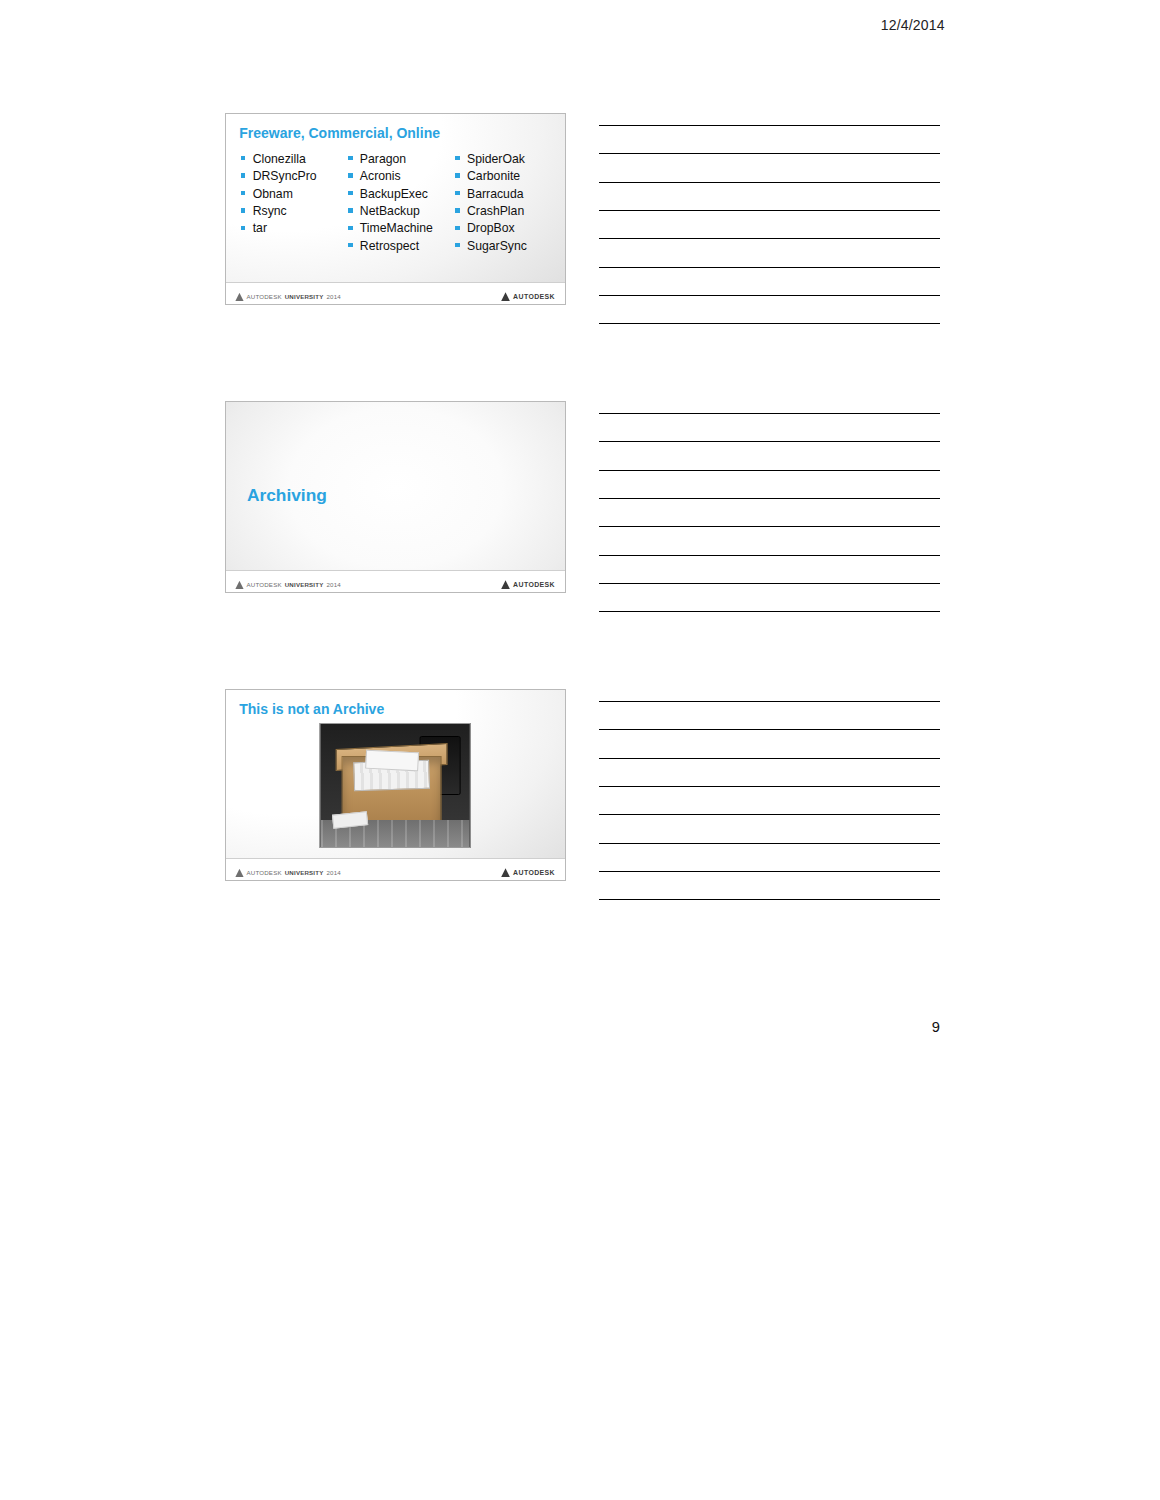12/4/2014
Freeware, Commercial, Online
Clonezilla
DRSyncPro
Obnam
Rsync
tar
Paragon
Acronis
BackupExec
NetBackup
TimeMachine
Retrospect
SpiderOak
Carbonite
Barracuda
CrashPlan
DropBox
SugarSync
AUTODESK UNIVERSITY 2014
AUTODESK
Archiving
AUTODESK UNIVERSITY 2014
AUTODESK
This is not an Archive
AUTODESK UNIVERSITY 2014
AUTODESK
9